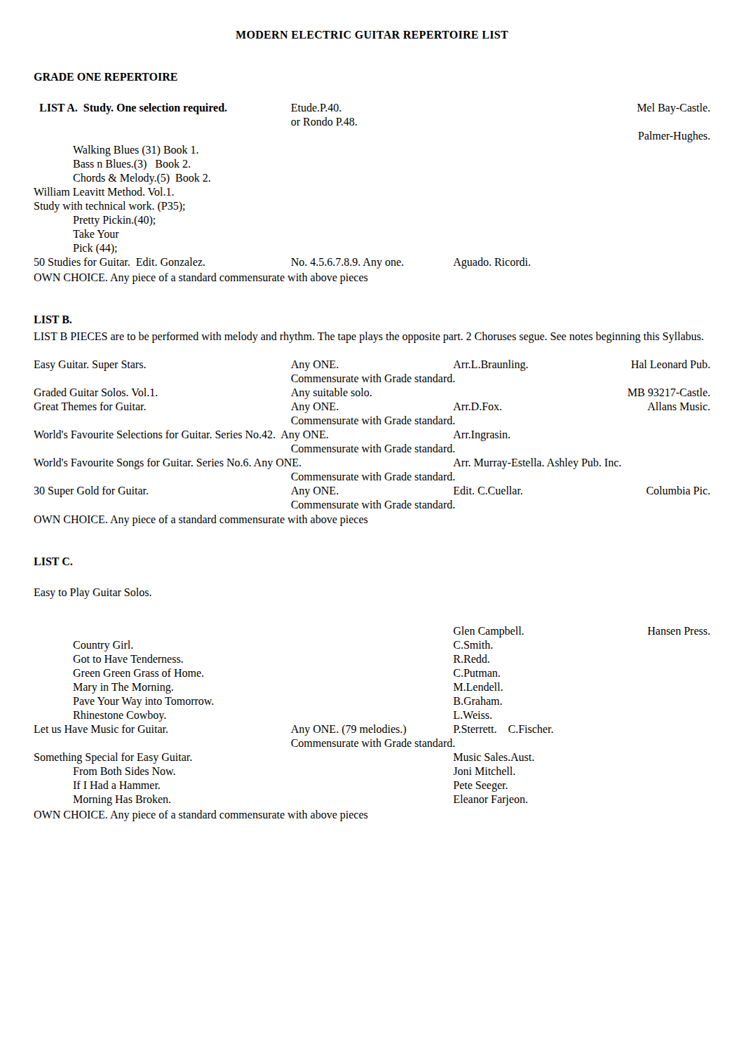MODERN ELECTRIC GUITAR REPERTOIRE LIST
GRADE ONE REPERTOIRE
| LIST A. Study. One selection required. | Etude.P.40. | | Mel Bay-Castle. |
| | or Rondo P.48. | | |
| | Palmer-Hughes. |
Walking Blues (31) Book 1.
Bass n Blues.(3) Book 2.
Chords & Melody.(5) Book 2.
William Leavitt Method. Vol.1.
Study with technical work. (P35);
Pretty Pickin.(40);
Take Your
Pick (44);
| 50 Studies for Guitar. Edit. Gonzalez. | No. 4.5.6.7.8.9. Any one. | Aguado. Ricordi. | |
OWN CHOICE. Any piece of a standard commensurate with above pieces
LIST B.
LIST B PIECES are to be performed with melody and rhythm. The tape plays the opposite part. 2 Choruses segue. See notes beginning this Syllabus.
| Easy Guitar. Super Stars. | Any ONE. | Arr.L.Braunling. | Hal Leonard Pub. |
| | Commensurate with Grade standard. |
| Graded Guitar Solos. Vol.1. | Any suitable solo. | | MB 93217-Castle. |
| Great Themes for Guitar. | Any ONE. | Arr.D.Fox. | Allans Music. |
| | Commensurate with Grade standard. |
| World's Favourite Selections for Guitar. Series No.42. Any ONE. | Arr.Ingrasin. | |
| | Commensurate with Grade standard. |
| World's Favourite Songs for Guitar. Series No.6. Any ONE. | Arr. Murray-Estella. Ashley Pub. Inc. |
| | Commensurate with Grade standard. |
| 30 Super Gold for Guitar. | Any ONE. | Edit. C.Cuellar. | Columbia Pic. |
| | Commensurate with Grade standard. |
OWN CHOICE. Any piece of a standard commensurate with above pieces
LIST C.
Easy to Play Guitar Solos.
| | | Glen Campbell. | Hansen Press. |
| Country Girl. | | C.Smith. | |
| Got to Have Tenderness. | | R.Redd. | |
| Green Green Grass of Home. | | C.Putman. | |
| Mary in The Morning. | | M.Lendell. | |
| Pave Your Way into Tomorrow. | | B.Graham. | |
| Rhinestone Cowboy. | | L.Weiss. | |
| Let us Have Music for Guitar. | Any ONE. (79 melodies.) | P.Sterrett. C.Fischer. | |
| | Commensurate with Grade standard. |
| Something Special for Easy Guitar. | | Music Sales.Aust. | |
| From Both Sides Now. | | Joni Mitchell. | |
| If I Had a Hammer. | | Pete Seeger. | |
| Morning Has Broken. | | Eleanor Farjeon. | |
OWN CHOICE. Any piece of a standard commensurate with above pieces